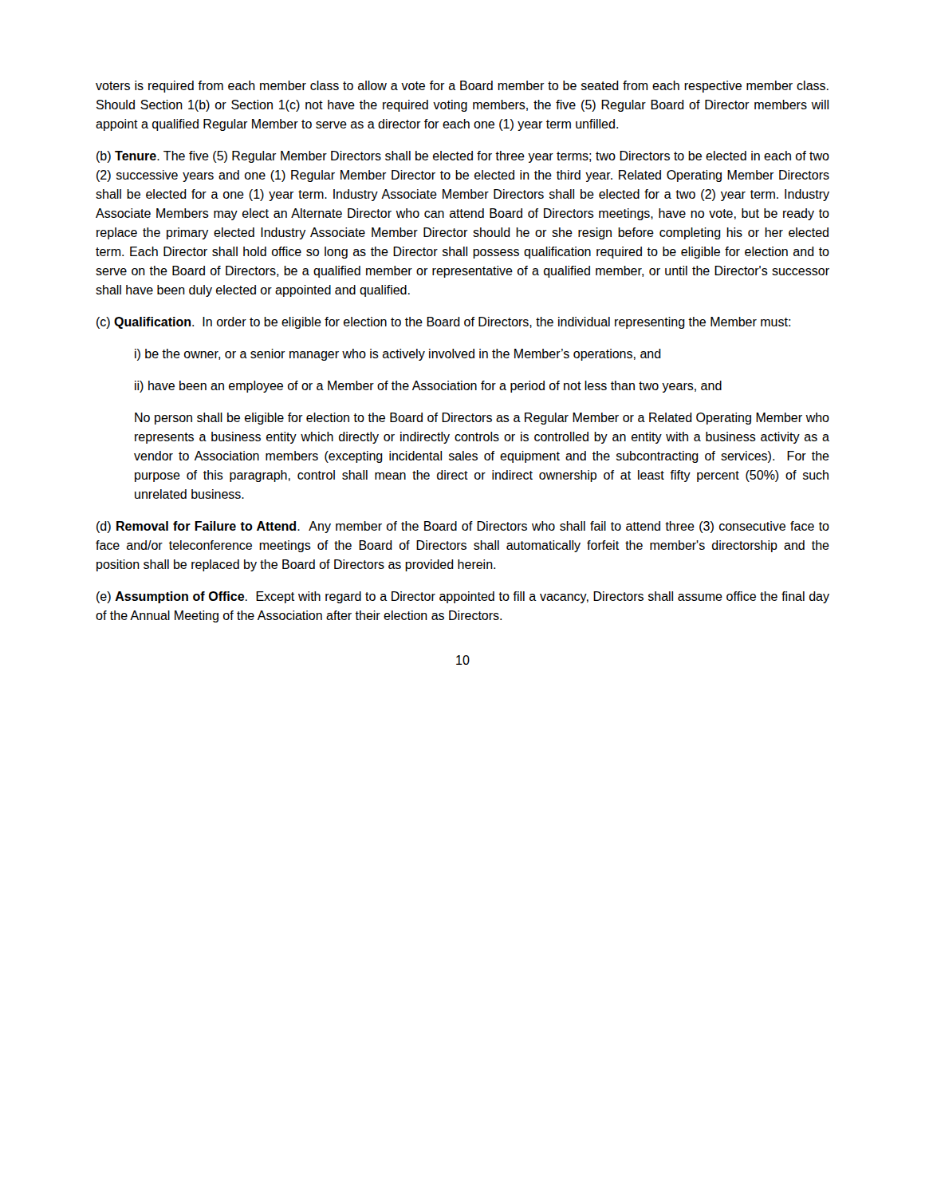voters is required from each member class to allow a vote for a Board member to be seated from each respective member class. Should Section 1(b) or Section 1(c) not have the required voting members, the five (5) Regular Board of Director members will appoint a qualified Regular Member to serve as a director for each one (1) year term unfilled.
(b) Tenure. The five (5) Regular Member Directors shall be elected for three year terms; two Directors to be elected in each of two (2) successive years and one (1) Regular Member Director to be elected in the third year. Related Operating Member Directors shall be elected for a one (1) year term. Industry Associate Member Directors shall be elected for a two (2) year term. Industry Associate Members may elect an Alternate Director who can attend Board of Directors meetings, have no vote, but be ready to replace the primary elected Industry Associate Member Director should he or she resign before completing his or her elected term. Each Director shall hold office so long as the Director shall possess qualification required to be eligible for election and to serve on the Board of Directors, be a qualified member or representative of a qualified member, or until the Director's successor shall have been duly elected or appointed and qualified.
(c) Qualification. In order to be eligible for election to the Board of Directors, the individual representing the Member must:
i) be the owner, or a senior manager who is actively involved in the Member’s operations, and
ii) have been an employee of or a Member of the Association for a period of not less than two years, and
No person shall be eligible for election to the Board of Directors as a Regular Member or a Related Operating Member who represents a business entity which directly or indirectly controls or is controlled by an entity with a business activity as a vendor to Association members (excepting incidental sales of equipment and the subcontracting of services). For the purpose of this paragraph, control shall mean the direct or indirect ownership of at least fifty percent (50%) of such unrelated business.
(d) Removal for Failure to Attend. Any member of the Board of Directors who shall fail to attend three (3) consecutive face to face and/or teleconference meetings of the Board of Directors shall automatically forfeit the member's directorship and the position shall be replaced by the Board of Directors as provided herein.
(e) Assumption of Office. Except with regard to a Director appointed to fill a vacancy, Directors shall assume office the final day of the Annual Meeting of the Association after their election as Directors.
10